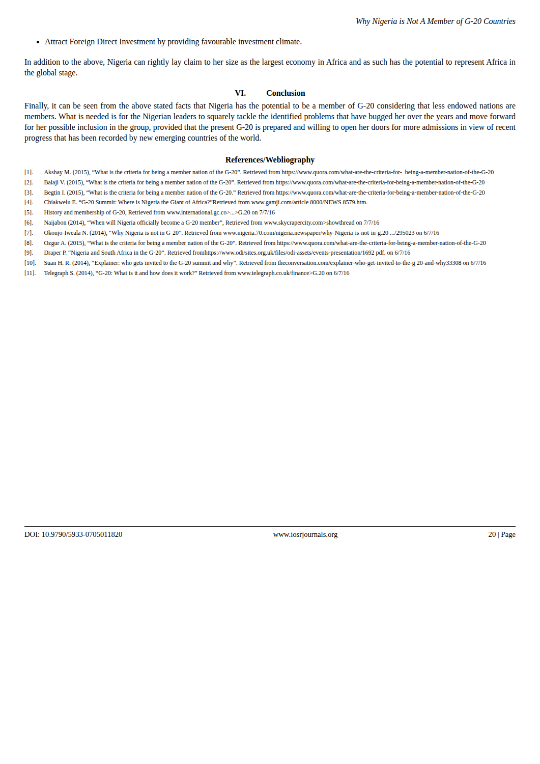Why Nigeria is Not A Member of G-20 Countries
Attract Foreign Direct Investment by providing favourable investment climate.
In addition to the above, Nigeria can rightly lay claim to her size as the largest economy in Africa and as such has the potential to represent Africa in the global stage.
VI. Conclusion
Finally, it can be seen from the above stated facts that Nigeria has the potential to be a member of G-20 considering that less endowed nations are members. What is needed is for the Nigerian leaders to squarely tackle the identified problems that have bugged her over the years and move forward for her possible inclusion in the group, provided that the present G-20 is prepared and willing to open her doors for more admissions in view of recent progress that has been recorded by new emerging countries of the world.
References/Webliography
| [1]. | Akshay M. (2015), “What is the criteria for being a member nation of the G-20”. Retrieved from https://www.quora.com/what-are-the-criteria-for- being-a-member-nation-of-the-G-20 |
| [2]. | Balaji V. (2015), “What is the criteria for being a member nation of the G-20”. Retrieved from https://www.quora.com/what-are-the-criteria-for-being-a-member-nation-of-the-G-20 |
| [3]. | Begtin I. (2015), “What is the criteria for being a member nation of the G-20.” Retrieved from https://www.quora.com/what-are-the-criteria-for-being-a-member-nation-of-the-G-20 |
| [4]. | Chiakwelu E. “G-20 Summit: Where is Nigeria the Giant of Africa?”Retrieved from www.gamji.com/article 8000/NEWS 8579.htm. |
| [5]. | History and membership of G-20, Retrieved from www.international.gc.co>...>G.20 on 7/7/16 |
| [6]. | Naijabon (2014), “When will Nigeria officially become a G-20 member”, Retrieved from www.skycrapercity.com>showthread on 7/7/16 |
| [7]. | Okonjo-Iweala N. (2014), “Why Nigeria is not in G-20”. Retrieved from www.nigeria.70.com/nigeria.newspaper/why-Nigeria-is-not-in-g.20 .../295023 on 6/7/16 |
| [8]. | Ozgur A. (2015), “What is the criteria for being a member nation of the G-20”. Retrieved from https://www.quora.com/what-are-the-criteria-for-being-a-member-nation-of-the-G-20 |
| [9]. | Draper P. “Nigeria and South Africa in the G-20”. Retrieved fromhttps://www.odi/sites.org.uk/files/odi-assets/events-presentation/1692 pdf. on 6/7/16 |
| [10]. | Suan H. R. (2014), “Explainer: who gets invited to the G-20 summit and why”. Retrieved from theconversation.com/explainer-who-get-invited-to-the-g 20-and-why33308 on 6/7/16 |
| [11]. | Telegraph S. (2014), “G-20: What is it and how does it work?” Retrieved from www.telegraph.co.uk/finance>G.20 on 6/7/16 |
DOI: 10.9790/5933-0705011820 www.iosrjournals.org 20 | Page